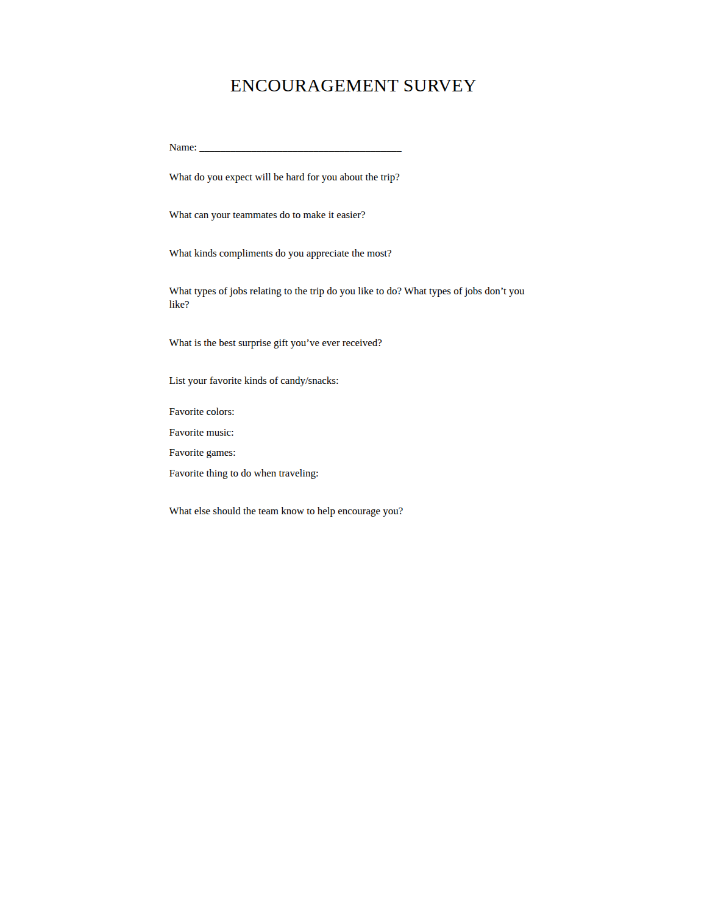ENCOURAGEMENT SURVEY
Name: _______________________________________
What do you expect will be hard for you about the trip?
What can your teammates do to make it easier?
What kinds compliments do you appreciate the most?
What types of jobs relating to the trip do you like to do? What types of jobs don’t you like?
What is the best surprise gift you’ve ever received?
List your favorite kinds of candy/snacks:
Favorite colors:
Favorite music:
Favorite games:
Favorite thing to do when traveling:
What else should the team know to help encourage you?